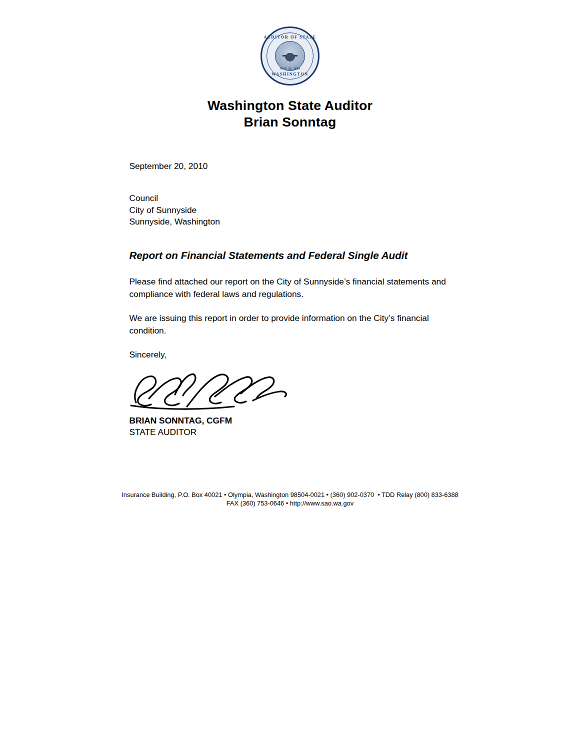AUDITOR OF STATE
NOV 11, 1889
WASHINGTON
Washington State Auditor
Brian Sonntag
September 20, 2010
Council
City of Sunnyside
Sunnyside, Washington
Report on Financial Statements and Federal Single Audit
Please find attached our report on the City of Sunnyside’s financial statements and compliance with federal laws and regulations.
We are issuing this report in order to provide information on the City’s financial condition.
Sincerely,
BRIAN SONNTAG, CGFM
STATE AUDITOR
Insurance Building, P.O. Box 40021 • Olympia, Washington 98504-0021 • (360) 902-0370 • TDD Relay (800) 833-6388
FAX (360) 753-0646 • http://www.sao.wa.gov